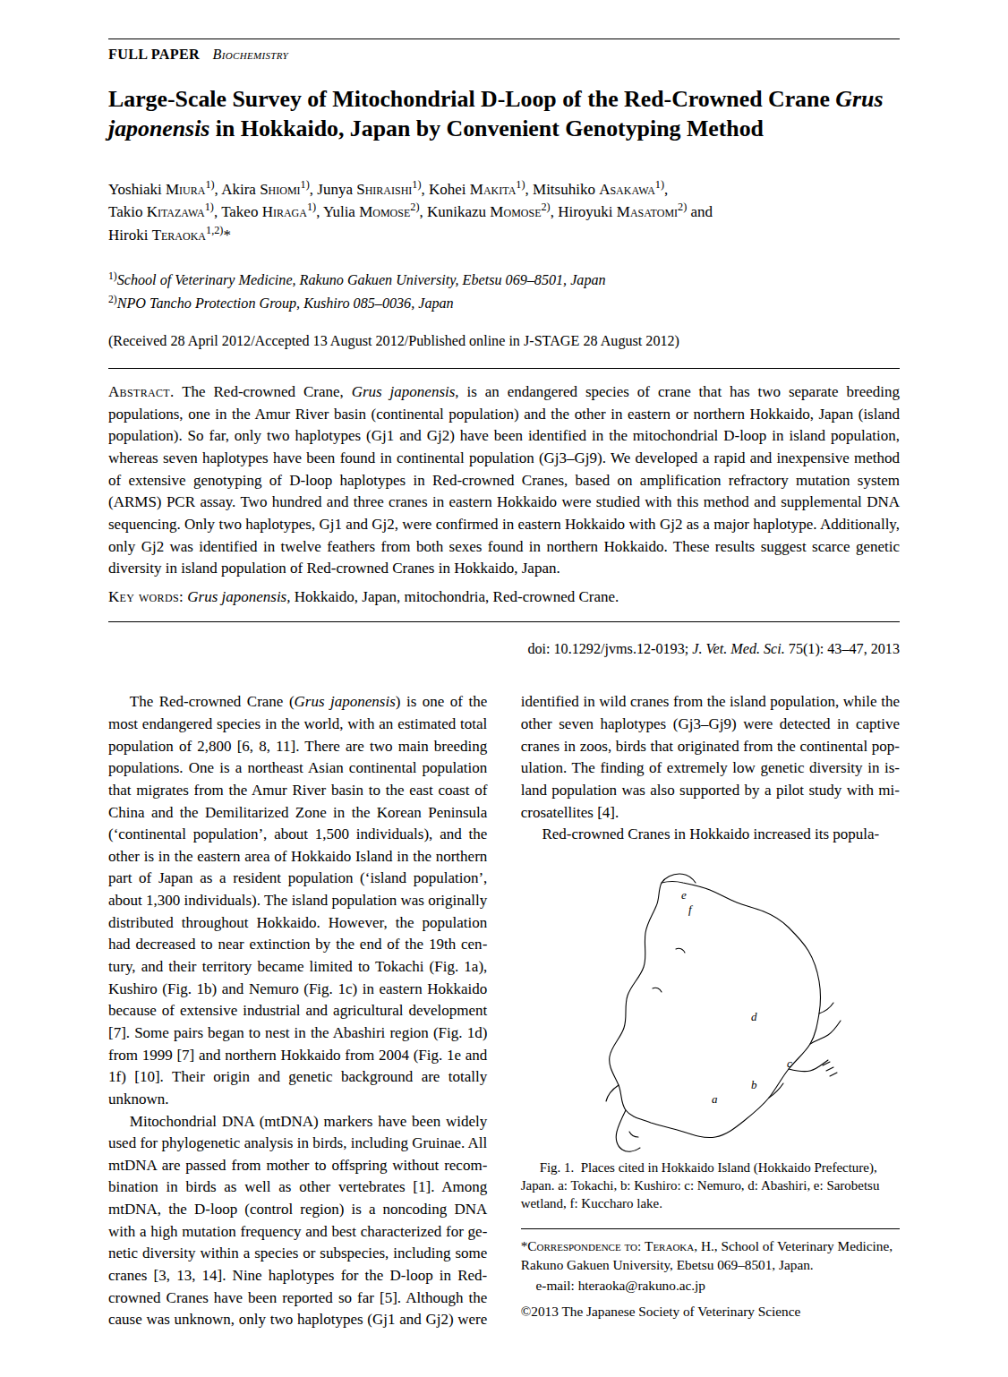FULL PAPER Biochemistry
Large-Scale Survey of Mitochondrial D-Loop of the Red-Crowned Crane Grus japonensis in Hokkaido, Japan by Convenient Genotyping Method
Yoshiaki Miura1), Akira Shiomi1), Junya Shiraishi1), Kohei Makita1), Mitsuhiko Asakawa1),
Takio Kitazawa1), Takeo Hiraga1), Yulia Momose2), Kunikazu Momose2), Hiroyuki Masatomi2) and
Hiroki Teraoka1,2)*
1)School of Veterinary Medicine, Rakuno Gakuen University, Ebetsu 069–8501, Japan
2)NPO Tancho Protection Group, Kushiro 085–0036, Japan
(Received 28 April 2012/Accepted 13 August 2012/Published online in J-STAGE 28 August 2012)
Abstract. The Red-crowned Crane, Grus japonensis, is an endangered species of crane that has two separate breeding populations, one in the Amur River basin (continental population) and the other in eastern or northern Hokkaido, Japan (island population). So far, only two haplotypes (Gj1 and Gj2) have been identified in the mitochondrial D-loop in island population, whereas seven haplotypes have been found in continental population (Gj3–Gj9). We developed a rapid and inexpensive method of extensive genotyping of D-loop haplotypes in Red-crowned Cranes, based on amplification refractory mutation system (ARMS) PCR assay. Two hundred and three cranes in eastern Hokkaido were studied with this method and supplemental DNA sequencing. Only two haplotypes, Gj1 and Gj2, were confirmed in eastern Hokkaido with Gj2 as a major haplotype. Additionally, only Gj2 was identified in twelve feathers from both sexes found in northern Hokkaido. These results suggest scarce genetic diversity in island population of Red-crowned Cranes in Hokkaido, Japan.
Key words: Grus japonensis, Hokkaido, Japan, mitochondria, Red-crowned Crane.
doi: 10.1292/jvms.12-0193; J. Vet. Med. Sci. 75(1): 43–47, 2013
The Red-crowned Crane (Grus japonensis) is one of the most endangered species in the world, with an estimated total population of 2,800 [6, 8, 11]. There are two main breeding populations. One is a northeast Asian continental population that migrates from the Amur River basin to the east coast of China and the Demilitarized Zone in the Korean Peninsula (‘continental population’, about 1,500 individuals), and the other is in the eastern area of Hokkaido Island in the northern part of Japan as a resident population (‘island population’, about 1,300 individuals). The island population was originally distributed throughout Hokkaido. However, the population had decreased to near extinction by the end of the 19th century, and their territory became limited to Tokachi (Fig. 1a), Kushiro (Fig. 1b) and Nemuro (Fig. 1c) in eastern Hokkaido because of extensive industrial and agricultural development [7]. Some pairs began to nest in the Abashiri region (Fig. 1d) from 1999 [7] and northern Hokkaido from 2004 (Fig. 1e and 1f) [10]. Their origin and genetic background are totally unknown.
Mitochondrial DNA (mtDNA) markers have been widely used for phylogenetic analysis in birds, including Gruinae. All mtDNA are passed from mother to offspring without recombination in birds as well as other vertebrates [1]. Among mtDNA, the D-loop (control region) is a noncoding DNA with a high mutation frequency and best characterized for genetic diversity within a species or subspecies, including some cranes [3, 13, 14]. Nine haplotypes for the D-loop in Red-crowned Cranes have been reported so far [5]. Although the cause was unknown, only two haplotypes (Gj1 and Gj2) were identified in wild cranes from the island population, while the other seven haplotypes (Gj3–Gj9) were detected in captive cranes in zoos, birds that originated from the continental population. The finding of extremely low genetic diversity in island population was also supported by a pilot study with microsatellites [4].
Red-crowned Cranes in Hokkaido increased its popula-
a b c d e f
Fig. 1. Places cited in Hokkaido Island (Hokkaido Prefecture), Japan. a: Tokachi, b: Kushiro: c: Nemuro, d: Abashiri, e: Sarobetsu wetland, f: Kuccharo lake.
*Correspondence to: Teraoka, H., School of Veterinary Medicine, Rakuno Gakuen University, Ebetsu 069–8501, Japan.
e-mail: hteraoka@rakuno.ac.jp
©2013 The Japanese Society of Veterinary Science